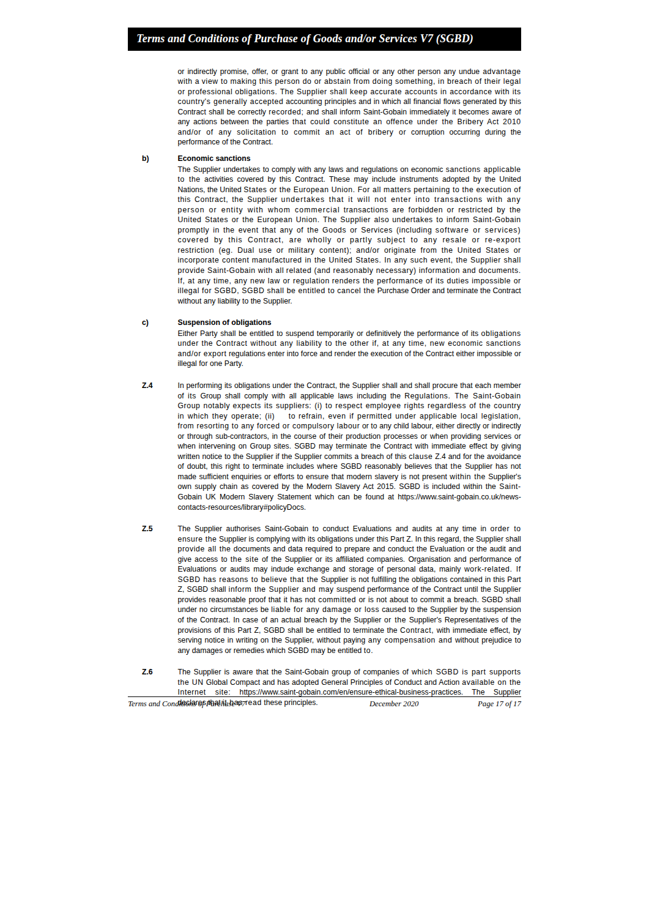Terms and Conditions of Purchase of Goods and/or Services V7 (SGBD)
or indirectly promise, offer, or grant to any public official or any other person any undue advantage with a view to making this person do or abstain from doing something, in breach of their legal or professional obligations. The Supplier shall keep accurate accounts in accordance with its country's generally accepted accounting principles and in which all financial flows generated by this Contract shall be correctly recorded; and shall inform Saint-Gobain immediately it becomes aware of any actions between the parties that could constitute an offence under the Bribery Act 2010 and/or of any solicitation to commit an act of bribery or corruption occurring during the performance of the Contract.
| b) | Economic sanctions The Supplier undertakes to comply with any laws and regulations on economic sanctions applicable to the activities covered by this Contract. These may include instruments adopted by the United Nations, the United States or the European Union. For all matters pertaining to the execution of this Contract, the Supplier undertakes that it will not enter into transactions with any person or entity with whom commercial transactions are forbidden or restricted by the United States or the European Union. The Supplier also undertakes to inform Saint-Gobain promptly in the event that any of the Goods or Services (including software or services) covered by this Contract, are wholly or partly subject to any resale or re-export restriction (eg. Dual use or military content); and/or originate from the United States or incorporate content manufactured in the United States. In any such event, the Supplier shall provide Saint-Gobain with all related (and reasonably necessary) information and documents. If, at any time, any new law or regulation renders the performance of its duties impossible or illegal for SGBD, SGBD shall be entitled to cancel the Purchase Order and terminate the Contract without any liability to the Supplier. |
| c) | Suspension of obligations Either Party shall be entitled to suspend temporarily or definitively the performance of its obligations under the Contract without any liability to the other if, at any time, new economic sanctions and/or export regulations enter into force and render the execution of the Contract either impossible or illegal for one Party. |
| Z.4 | In performing its obligations under the Contract, the Supplier shall and shall procure that each member of its Group shall comply with all applicable laws including the Regulations. The Saint-Gobain Group notably expects its suppliers: (i) to respect employee rights regardless of the country in which they operate; (ii) to refrain, even if permitted under applicable local legislation, from resorting to any forced or compulsory labour or to any child labour, either directly or indirectly or through sub-contractors, in the course of their production processes or when providing services or when intervening on Group sites. SGBD may terminate the Contract with immediate effect by giving written notice to the Supplier if the Supplier commits a breach of this clause Z.4 and for the avoidance of doubt, this right to terminate includes where SGBD reasonably believes that the Supplier has not made sufficient enquiries or efforts to ensure that modern slavery is not present within the Supplier's own supply chain as covered by the Modern Slavery Act 2015. SGBD is included within the Saint- Gobain UK Modern Slavery Statement which can be found at https://www.saint-gobain.co.uk/news-contacts-resources/library#policyDocs . |
| Z.5 | The Supplier authorises Saint-Gobain to conduct Evaluations and audits at any time in order to ensure the Supplier is complying with its obligations under this Part Z. In this regard, the Supplier shall provide all the documents and data required to prepare and conduct the Evaluation or the audit and give access to the site of the Supplier or its affiliated companies. Organisation and performance of Evaluations or audits may indude exchange and storage of personal data, mainly work-related. If SGBD has reasons to believe that the Supplier is not fulfilling the obligations contained in this Part Z, SGBD shall inform the Supplier and may suspend performance of the Contract until the Supplier provides reasonable proof that it has not committed or is not about to commit a breach. SGBD shall under no circumstances be liable for any damage or loss caused to the Supplier by the suspension of the Contract. In case of an actual breach by the Supplier or the Supplier's Representatives of the provisions of this Part Z, SGBD shall be entitled to terminate the Contract, with immediate effect, by serving notice in writing on the Supplier, without paying any compensation and without prejudice to any damages or remedies which SGBD may be entitled to. |
| Z.6 | The Supplier is aware that the Saint-Gobain group of companies of which SGBD is part supports the UN Global Compact and has adopted General Principles of Conduct and Action available on the Internet site: https://www.saint-gobain.com/en/ensure-ethical-business-practices . The Supplier declares that it has read these principles. |
| Terms and Conditions of Purchase V7 | December 2020 | Page 17 of 17 |